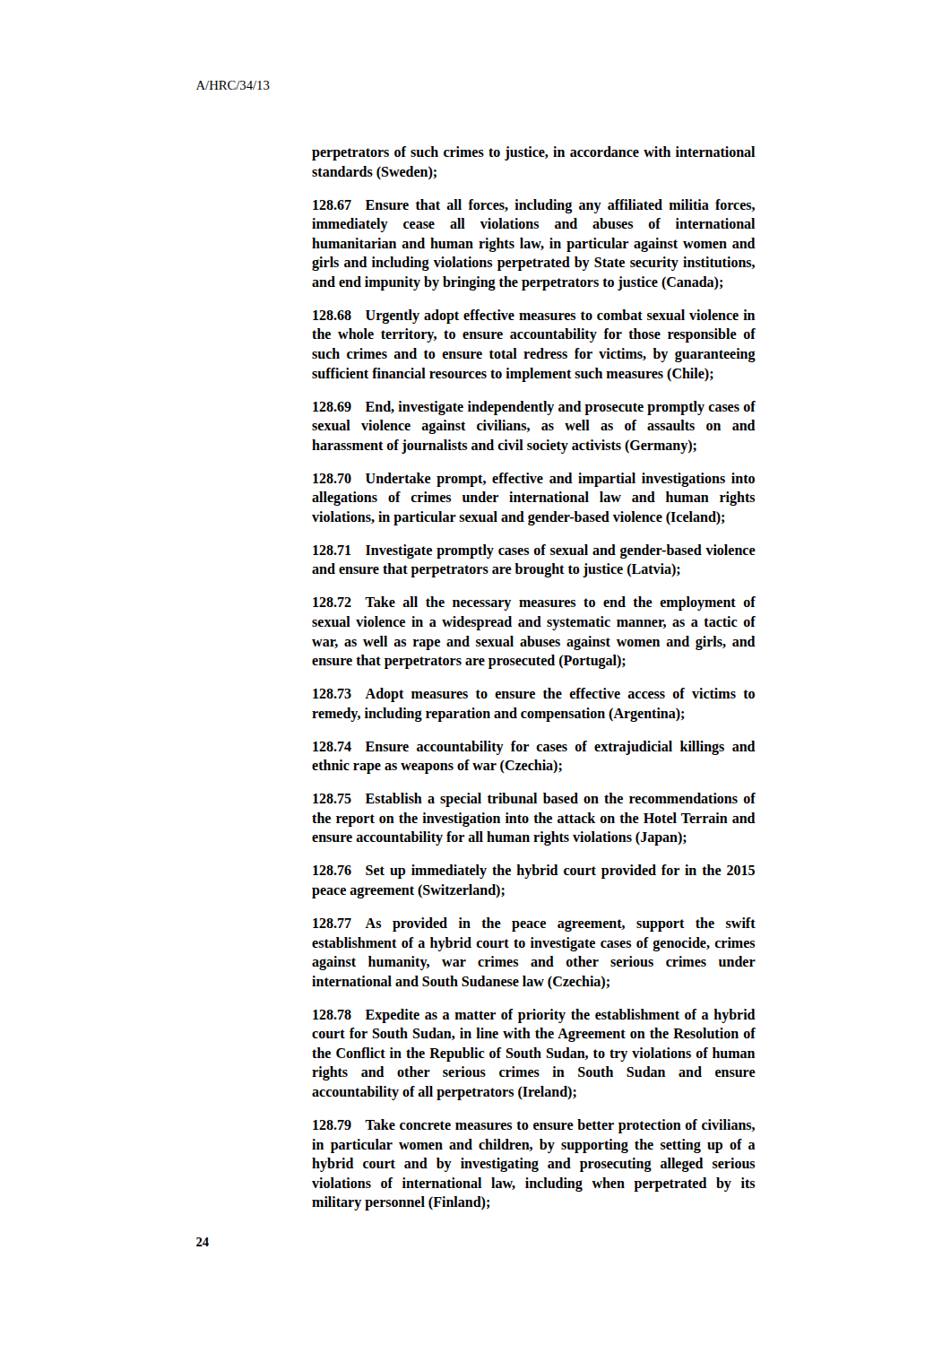A/HRC/34/13
perpetrators of such crimes to justice, in accordance with international standards (Sweden);
128.67 Ensure that all forces, including any affiliated militia forces, immediately cease all violations and abuses of international humanitarian and human rights law, in particular against women and girls and including violations perpetrated by State security institutions, and end impunity by bringing the perpetrators to justice (Canada);
128.68 Urgently adopt effective measures to combat sexual violence in the whole territory, to ensure accountability for those responsible of such crimes and to ensure total redress for victims, by guaranteeing sufficient financial resources to implement such measures (Chile);
128.69 End, investigate independently and prosecute promptly cases of sexual violence against civilians, as well as of assaults on and harassment of journalists and civil society activists (Germany);
128.70 Undertake prompt, effective and impartial investigations into allegations of crimes under international law and human rights violations, in particular sexual and gender-based violence (Iceland);
128.71 Investigate promptly cases of sexual and gender-based violence and ensure that perpetrators are brought to justice (Latvia);
128.72 Take all the necessary measures to end the employment of sexual violence in a widespread and systematic manner, as a tactic of war, as well as rape and sexual abuses against women and girls, and ensure that perpetrators are prosecuted (Portugal);
128.73 Adopt measures to ensure the effective access of victims to remedy, including reparation and compensation (Argentina);
128.74 Ensure accountability for cases of extrajudicial killings and ethnic rape as weapons of war (Czechia);
128.75 Establish a special tribunal based on the recommendations of the report on the investigation into the attack on the Hotel Terrain and ensure accountability for all human rights violations (Japan);
128.76 Set up immediately the hybrid court provided for in the 2015 peace agreement (Switzerland);
128.77 As provided in the peace agreement, support the swift establishment of a hybrid court to investigate cases of genocide, crimes against humanity, war crimes and other serious crimes under international and South Sudanese law (Czechia);
128.78 Expedite as a matter of priority the establishment of a hybrid court for South Sudan, in line with the Agreement on the Resolution of the Conflict in the Republic of South Sudan, to try violations of human rights and other serious crimes in South Sudan and ensure accountability of all perpetrators (Ireland);
128.79 Take concrete measures to ensure better protection of civilians, in particular women and children, by supporting the setting up of a hybrid court and by investigating and prosecuting alleged serious violations of international law, including when perpetrated by its military personnel (Finland);
24